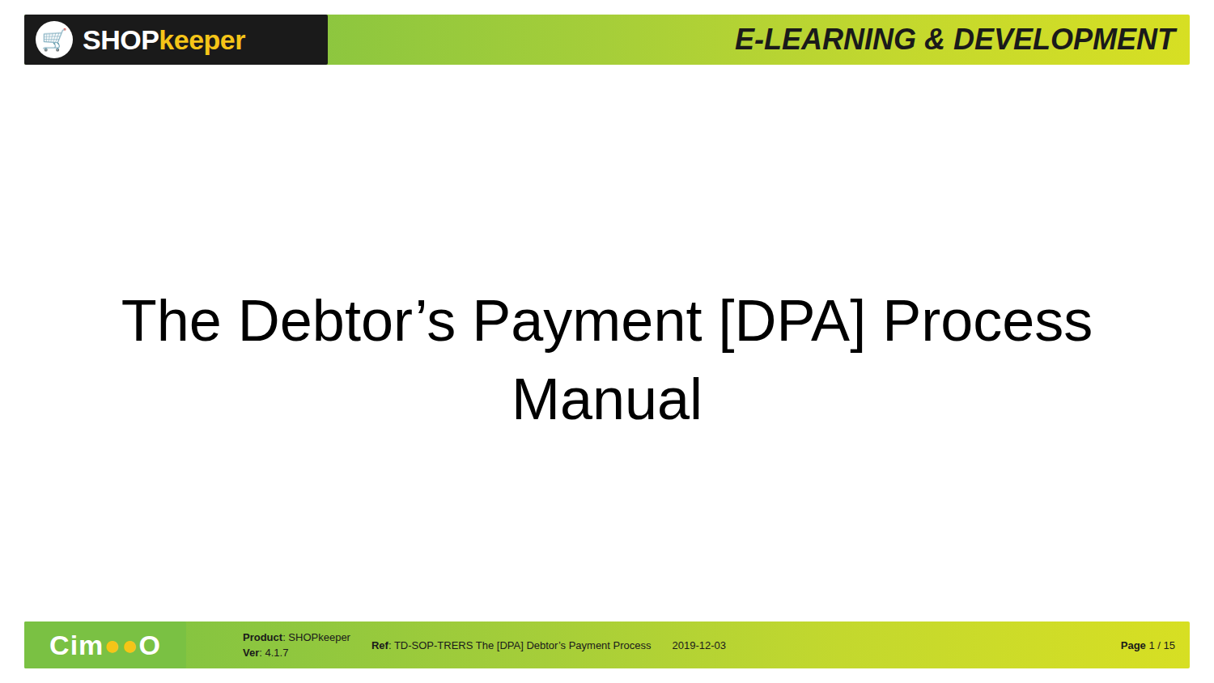🛒
SHOP keeper
E-LEARNING & DEVELOPMENT
The Debtor’s Payment [DPA] Process Manual
Cim●●O
Product: SHOPkeeper
Ver: 4.1.7
Ref: TD-SOP-TRERS The [DPA] Debtor’s Payment Process
2019-12-03
Page 1 / 15